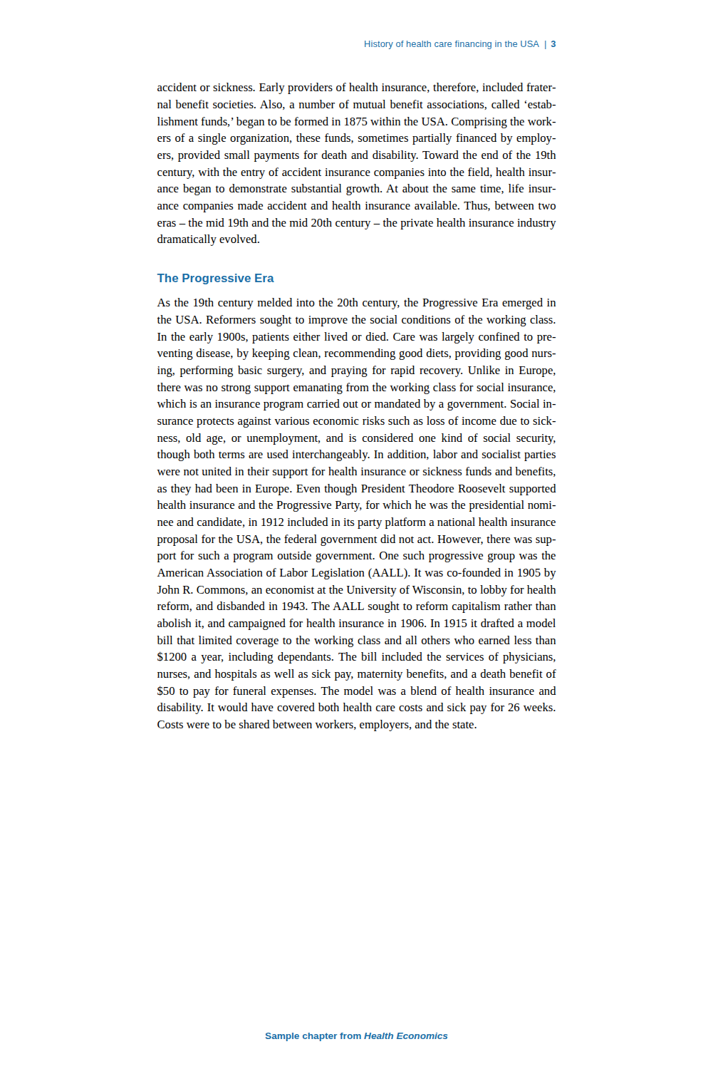History of health care financing in the USA|3
accident or sickness. Early providers of health insurance, therefore, included fraternal benefit societies. Also, a number of mutual benefit associations, called ‘establishment funds,’ began to be formed in 1875 within the USA. Comprising the workers of a single organization, these funds, sometimes partially financed by employers, provided small payments for death and disability. Toward the end of the 19th century, with the entry of accident insurance companies into the field, health insurance began to demonstrate substantial growth. At about the same time, life insurance companies made accident and health insurance available. Thus, between two eras – the mid 19th and the mid 20th century – the private health insurance industry dramatically evolved.
The Progressive Era
As the 19th century melded into the 20th century, the Progressive Era emerged in the USA. Reformers sought to improve the social conditions of the working class. In the early 1900s, patients either lived or died. Care was largely confined to preventing disease, by keeping clean, recommending good diets, providing good nursing, performing basic surgery, and praying for rapid recovery. Unlike in Europe, there was no strong support emanating from the working class for social insurance, which is an insurance program carried out or mandated by a government. Social insurance protects against various economic risks such as loss of income due to sickness, old age, or unemployment, and is considered one kind of social security, though both terms are used interchangeably. In addition, labor and socialist parties were not united in their support for health insurance or sickness funds and benefits, as they had been in Europe. Even though President Theodore Roosevelt supported health insurance and the Progressive Party, for which he was the presidential nominee and candidate, in 1912 included in its party platform a national health insurance proposal for the USA, the federal government did not act. However, there was support for such a program outside government. One such progressive group was the American Association of Labor Legislation (AALL). It was co-founded in 1905 by John R. Commons, an economist at the University of Wisconsin, to lobby for health reform, and disbanded in 1943. The AALL sought to reform capitalism rather than abolish it, and campaigned for health insurance in 1906. In 1915 it drafted a model bill that limited coverage to the working class and all others who earned less than $1200 a year, including dependants. The bill included the services of physicians, nurses, and hospitals as well as sick pay, maternity benefits, and a death benefit of $50 to pay for funeral expenses. The model was a blend of health insurance and disability. It would have covered both health care costs and sick pay for 26 weeks. Costs were to be shared between workers, employers, and the state.
Sample chapter from Health Economics